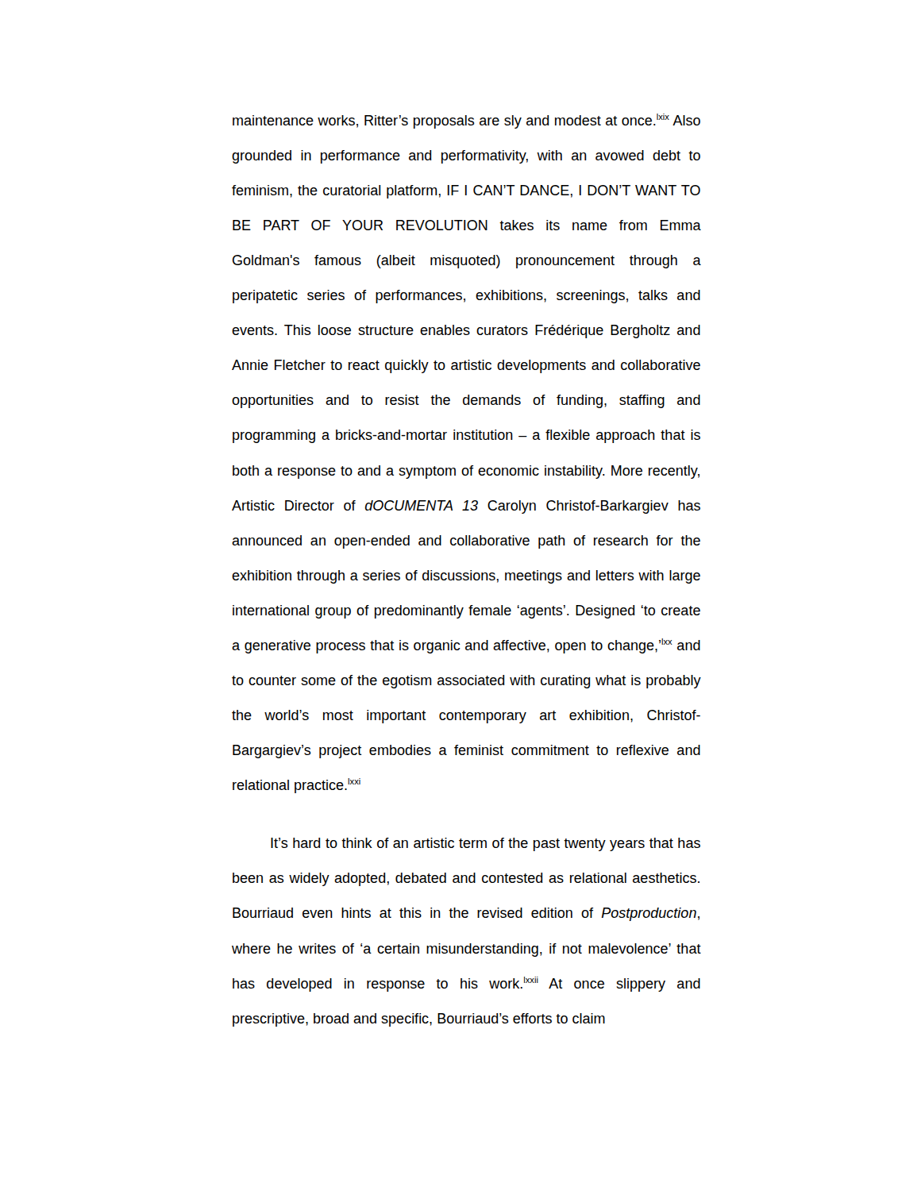maintenance works, Ritter’s proposals are sly and modest at once.lxix Also grounded in performance and performativity, with an avowed debt to feminism, the curatorial platform, IF I CAN’T DANCE, I DON’T WANT TO BE PART OF YOUR REVOLUTION takes its name from Emma Goldman's famous (albeit misquoted) pronouncement through a peripatetic series of performances, exhibitions, screenings, talks and events. This loose structure enables curators Frédérique Bergholtz and Annie Fletcher to react quickly to artistic developments and collaborative opportunities and to resist the demands of funding, staffing and programming a bricks-and-mortar institution – a flexible approach that is both a response to and a symptom of economic instability. More recently, Artistic Director of dOCUMENTA 13 Carolyn Christof-Barkargiev has announced an open-ended and collaborative path of research for the exhibition through a series of discussions, meetings and letters with large international group of predominantly female ‘agents’. Designed ‘to create a generative process that is organic and affective, open to change,’lxx and to counter some of the egotism associated with curating what is probably the world’s most important contemporary art exhibition, Christof-Bargargiev’s project embodies a feminist commitment to reflexive and relational practice.lxxi
It’s hard to think of an artistic term of the past twenty years that has been as widely adopted, debated and contested as relational aesthetics. Bourriaud even hints at this in the revised edition of Postproduction, where he writes of ‘a certain misunderstanding, if not malevolence’ that has developed in response to his work.lxxii At once slippery and prescriptive, broad and specific, Bourriaud’s efforts to claim